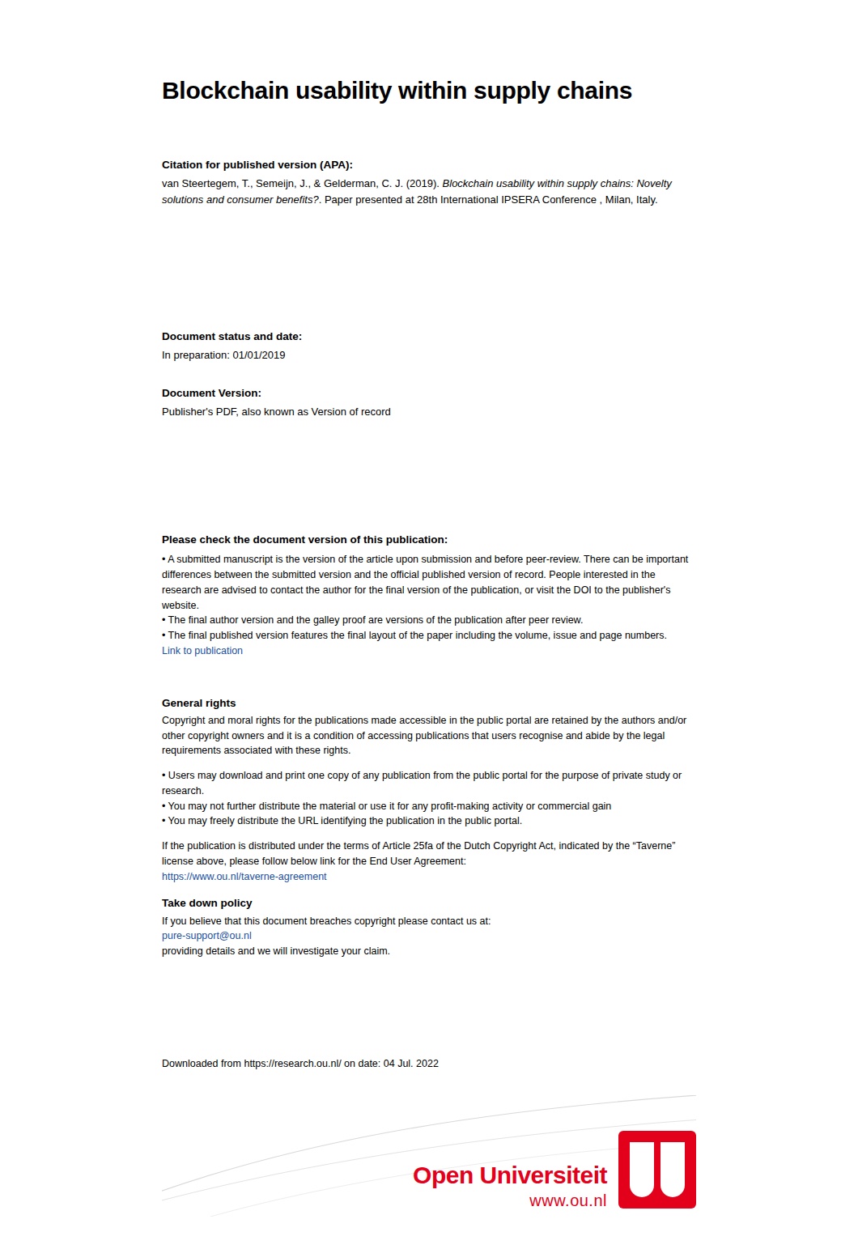Blockchain usability within supply chains
Citation for published version (APA):
van Steertegem, T., Semeijn, J., & Gelderman, C. J. (2019). Blockchain usability within supply chains: Novelty solutions and consumer benefits?. Paper presented at 28th International IPSERA Conference , Milan, Italy.
Document status and date:
In preparation: 01/01/2019
Document Version:
Publisher's PDF, also known as Version of record
Please check the document version of this publication:
• A submitted manuscript is the version of the article upon submission and before peer-review. There can be important differences between the submitted version and the official published version of record. People interested in the research are advised to contact the author for the final version of the publication, or visit the DOI to the publisher's website.
• The final author version and the galley proof are versions of the publication after peer review.
• The final published version features the final layout of the paper including the volume, issue and page numbers.
Link to publication
General rights
Copyright and moral rights for the publications made accessible in the public portal are retained by the authors and/or other copyright owners and it is a condition of accessing publications that users recognise and abide by the legal requirements associated with these rights.
• Users may download and print one copy of any publication from the public portal for the purpose of private study or research.
• You may not further distribute the material or use it for any profit-making activity or commercial gain
• You may freely distribute the URL identifying the publication in the public portal.
If the publication is distributed under the terms of Article 25fa of the Dutch Copyright Act, indicated by the “Taverne” license above, please follow below link for the End User Agreement:
https://www.ou.nl/taverne-agreement
Take down policy
If you believe that this document breaches copyright please contact us at:
pure-support@ou.nl
providing details and we will investigate your claim.
Downloaded from https://research.ou.nl/ on date: 04 Jul. 2022
Open Universiteit
www.ou.nl